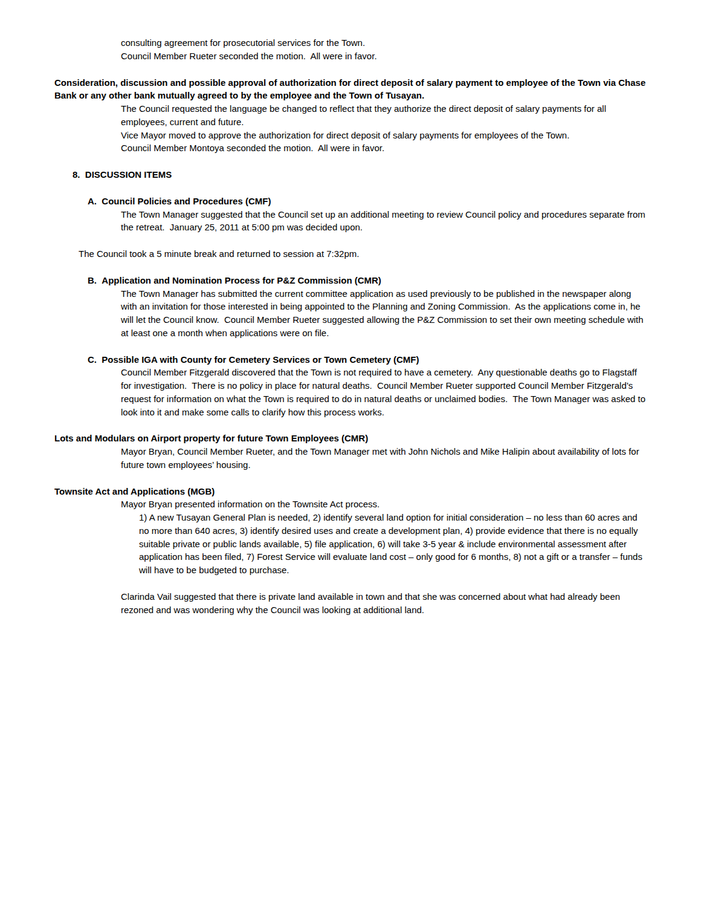consulting agreement for prosecutorial services for the Town.
Council Member Rueter seconded the motion. All were in favor.
Consideration, discussion and possible approval of authorization for direct deposit of salary payment to employee of the Town via Chase Bank or any other bank mutually agreed to by the employee and the Town of Tusayan.
The Council requested the language be changed to reflect that they authorize the direct deposit of salary payments for all employees, current and future.
Vice Mayor moved to approve the authorization for direct deposit of salary payments for employees of the Town.
Council Member Montoya seconded the motion. All were in favor.
8. DISCUSSION ITEMS
A. Council Policies and Procedures (CMF)
The Town Manager suggested that the Council set up an additional meeting to review Council policy and procedures separate from the retreat. January 25, 2011 at 5:00 pm was decided upon.
The Council took a 5 minute break and returned to session at 7:32pm.
B. Application and Nomination Process for P&Z Commission (CMR)
The Town Manager has submitted the current committee application as used previously to be published in the newspaper along with an invitation for those interested in being appointed to the Planning and Zoning Commission. As the applications come in, he will let the Council know. Council Member Rueter suggested allowing the P&Z Commission to set their own meeting schedule with at least one a month when applications were on file.
C. Possible IGA with County for Cemetery Services or Town Cemetery (CMF)
Council Member Fitzgerald discovered that the Town is not required to have a cemetery. Any questionable deaths go to Flagstaff for investigation. There is no policy in place for natural deaths. Council Member Rueter supported Council Member Fitzgerald’s request for information on what the Town is required to do in natural deaths or unclaimed bodies. The Town Manager was asked to look into it and make some calls to clarify how this process works.
Lots and Modulars on Airport property for future Town Employees (CMR)
Mayor Bryan, Council Member Rueter, and the Town Manager met with John Nichols and Mike Halipin about availability of lots for future town employees’ housing.
Townsite Act and Applications (MGB)
Mayor Bryan presented information on the Townsite Act process.
1) A new Tusayan General Plan is needed, 2) identify several land option for initial consideration – no less than 60 acres and no more than 640 acres, 3) identify desired uses and create a development plan, 4) provide evidence that there is no equally suitable private or public lands available, 5) file application, 6) will take 3-5 year & include environmental assessment after application has been filed, 7) Forest Service will evaluate land cost – only good for 6 months, 8) not a gift or a transfer – funds will have to be budgeted to purchase.
Clarinda Vail suggested that there is private land available in town and that she was concerned about what had already been rezoned and was wondering why the Council was looking at additional land.